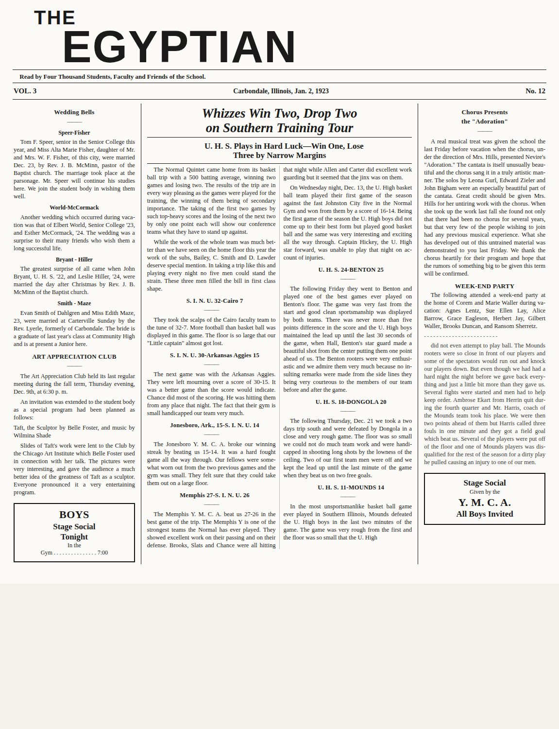THE
EGYPTIAN
Read by Four Thousand Students, Faculty and Friends of the School.
VOL. 3 Carbondale, Illinois, Jan. 2, 1923 No. 12
Wedding Bells
Speer-Fisher
Tom F. Speer, senior in the Senior College this year, and Miss Alta Marie Fisher, daughter of Mr. and Mrs. W. F. Fisher, of this city, were married Dec. 23, by Rev. J. B. McMinn, pastor of the Baptist church. The marriage took place at the parsonage. Mr. Speer will continue his studies here. We join the student body in wishing them well.
World-McCormack
Another wedding which occurred during vacation was that of Elbert World, Senior College '23, and Esther McCormack, '24. The wedding was a surprise to their many friends who wish them a long successful life.
Bryant - Hiller
The greatest surprise of all came when John Bryant, U. H. S. '22, and Leslie Hiller, '24, were married the day after Christmas by Rev. J. B. McMinn of the Baptist church.
Smith - Maze
Evan Smith of Dahlgren and Miss Edith Maze, 23, were married at Carterville Sunday by the Rev. Lyerle, formerly of Carbondale. The bride is a graduate of last year's class at Community High and is at present a Junior here.
ART APPRECIATION CLUB
The Art Appreciation Club held its last regular meeting during the fall term, Thursday evening, Dec. 9th, at 6:30 p. m.
An invitation was extended to the student body as a special program had been planned as follows:
Taft, the Sculptor by Belle Foster, and music by Wilmina Shade
Slides of Taft's work were lent to the Club by the Chicago Art Institute which Belle Foster used in connection with her talk. The pictures were very interesting, and gave the audience a much better idea of the greatness of Taft as a sculptor. Everyone pronounced it a very entertaining program.
BOYS Stage Social Tonight In the Gym . . . . . . . . . . . . . . . 7:00
Whizzes Win Two, Drop Two
on Southern Training Tour
U. H. S. Plays in Hard Luck—Win One, Lose
Three by Narrow Margins
The Normal Quintet came home from its basket ball trip with a 500 batting average, winning two games and losing two. The results of the trip are in every way pleasing as the games were played for the training, the winning of them being of secondary importance. The taking of the first two games by such top-heavy scores and the losing of the next two by only one point each will show our conference teams what they have to stand up against.
While the work of the whole team was much better than we have seen on the home floor this year the work of the subs, Bailey, C. Smith and D. Lawder deserve special mention. In taking a trip like this and playing every night no five men could stand the strain. These three men filled the bill in first class shape.
S. I. N. U. 32-Cairo 7
They took the scalps of the Cairo faculty team to the tune of 32-7. More football than basket ball was displayed in this game. The floor is so large that our "Little captain" almost got lost.
S. I. N. U. 30-Arkansas Aggies 15
The next game was with the Arkansas Aggies. They were left mourning over a score of 30-15. It was a better game than the score would indicate. Chance did most of the scoring. He was hitting them from any place that night. The fact that their gym is small handicapped our team very much.
Jonesboro, Ark., 15-S. I. N. U. 14
The Jonesboro Y. M. C. A. broke our winning streak by beating us 15-14. It was a hard fought game all the way through. Our fellows were somewhat worn out from the two previous games and the gym was small. They felt sure that they could take them out on a large floor.
Memphis 27-S. I. N. U. 26
The Memphis Y. M. C. A. beat us 27-26 in the best game of the trip. The Memphis Y is one of the strongest teams the Normal has ever played. They showed excellent work on their passing and on their defense. Brooks, Slats and Chance were all hitting that night while Allen and Carter did excellent work guarding but it seemed that the jinx was on them.
On Wednesday night, Dec. 13, the U. High basket ball team played their first game of the season against the fast Johnston City five in the Normal Gym and won from them by a score of 16-14. Being the first game of the season the U. High boys did not come up to their best form but played good basket ball and the same was very interesting and exciting all the way through. Captain Hickey, the U. High star forward, was unable to play that night on account of injuries.
U. H. S. 24-BENTON 25
The following Friday they went to Benton and played one of the best games ever played on Benton's floor. The game was very fast from the start and good clean sportsmanship was displayed by both teams. There was never more than five points difference in the score and the U. High boys maintained the lead up until the last 30 seconds of the game, when Hall, Benton's star guard made a beautiful shot from the center putting them one point ahead of us. The Benton rooters were very enthusiastic and we admire them very much because no insulting remarks were made from the side lines they being very courteous to the members of our team before and after the game.
U. H. S. 18-DONGOLA 20
The following Thursday, Dec. 21 we took a two days trip south and were defeated by Dongola in a close and very rough game. The floor was so small we could not do much team work and were handicapped in shooting long shots by the lowness of the ceiling. Two of our first team men were off and we kept the lead up until the last minute of the game when they beat us on two free goals.
U. H. S. 11-MOUNDS 14
In the most unsportsmanlike basket ball game ever played in Southern Illinois, Mounds defeated the U. High boys in the last two minutes of the game. The game was very rough from the first and the floor was so small that the U. High
Chorus Presents
the "Adoration"
A real musical treat was given the school the last Friday before vacation when the chorus, under the direction of Mrs. Hills, presented Nevire's "Adoration." The cantata is itself unusually beautiful and the chorus sang it in a truly artistic manner. The solos by Leona Gurl, Edward Zieler and John Bigham were an especially beautiful part of the cantata. Great credit should be given Mrs. Hills for her untiring work with the chorus. When she took up the work last fall she found not only that there had been no chorus for several years, but that very few of the people wishing to join had any previous musical experience. What she has developed out of this untrained material was demonstrated to you last Friday. We thank the chorus heartily for their program and hope that the rumors of something big to be given this term will be confirmed.
WEEK-END PARTY
The following attended a week-end party at the home of Corem and Marie Waller during vacation: Agnes Lentz, Sue Ellen Lay, Alice Barrow, Grace Eagleson, Herbert Jay, Gilbert Waller, Brooks Duncan, and Ransom Sherretz.
- - - - - - - - - - - - - - - - - - - - - - - -
did not even attempt to play ball. The Mounds rooters were so close in front of our players and some of the spectators would run out and knock our players down. But even though we had had a hard night the night before we gave back everything and just a little bit more than they gave us. Several fights were started and men had to help keep order. Ambrose Ekart from Herrin quit during the fourth quarter and Mr. Harris, coach of the Mounds team took his place. We were then two points ahead of them but Harris called three fouls in one minute and they got a field goal which beat us. Several of the players were put off of the floor and one of Mounds players was disqualified for the rest of the season for a dirty play he pulled causing an injury to one of our men.
Stage Social Given by the Y. M. C. A. All Boys Invited